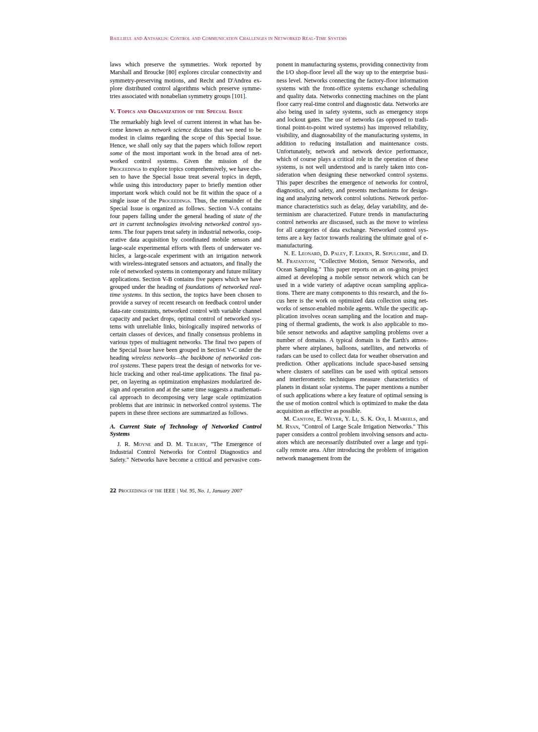Baillieul and Antsaklis: Control and Communication Challenges in Networked Real-Time Systems
laws which preserve the symmetries. Work reported by Marshall and Broucke [80] explores circular connectivity and symmetry-preserving motions, and Recht and D'Andrea explore distributed control algorithms which preserve symmetries associated with nonabelian symmetry groups [101].
V. Topics and Organization of the Special Issue
The remarkably high level of current interest in what has become known as network science dictates that we need to be modest in claims regarding the scope of this Special Issue. Hence, we shall only say that the papers which follow report some of the most important work in the broad area of networked control systems. Given the mission of the Proceedings to explore topics comprehensively, we have chosen to have the Special Issue treat several topics in depth, while using this introductory paper to briefly mention other important work which could not be fit within the space of a single issue of the Proceedings. Thus, the remainder of the Special Issue is organized as follows. Section V-A contains four papers falling under the general heading of state of the art in current technologies involving networked control systems. The four papers treat safety in industrial networks, cooperative data acquisition by coordinated mobile sensors and large-scale experimental efforts with fleets of underwater vehicles, a large-scale experiment with an irrigation network with wireless-integrated sensors and actuators, and finally the role of networked systems in contemporary and future military applications. Section V-B contains five papers which we have grouped under the heading of foundations of networked real-time systems. In this section, the topics have been chosen to provide a survey of recent research on feedback control under data-rate constraints, networked control with variable channel capacity and packet drops, optimal control of networked systems with unreliable links, biologically inspired networks of certain classes of devices, and finally consensus problems in various types of multiagent networks. The final two papers of the Special Issue have been grouped in Section V-C under the heading wireless networks—the backbone of networked control systems. These papers treat the design of networks for vehicle tracking and other real-time applications. The final paper, on layering as optimization emphasizes modularized design and operation and at the same time suggests a mathematical approach to decomposing very large scale optimization problems that are intrinsic in networked control systems. The papers in these three sections are summarized as follows.
A. Current State of Technology of Networked Control Systems
J. R. Moyne and D. M. Tilbury, "The Emergence of Industrial Control Networks for Control Diagnostics and Safety." Networks have become a critical and pervasive component in manufacturing systems, providing connectivity from the I/O shop-floor level all the way up to the enterprise business level. Networks connecting the factory-floor information systems with the front-office systems exchange scheduling and quality data. Networks connecting machines on the plant floor carry real-time control and diagnostic data. Networks are also being used in safety systems, such as emergency stops and lockout gates. The use of networks (as opposed to traditional point-to-point wired systems) has improved reliability, visibility, and diagnosability of the manufacturing systems, in addition to reducing installation and maintenance costs. Unfortunately, network and network device performance, which of course plays a critical role in the operation of these systems, is not well understood and is rarely taken into consideration when designing these networked control systems. This paper describes the emergence of networks for control, diagnostics, and safety, and presents mechanisms for designing and analyzing network control solutions. Network performance characteristics such as delay, delay variability, and determinism are characterized. Future trends in manufacturing control networks are discussed, such as the move to wireless for all categories of data exchange. Networked control systems are a key factor towards realizing the ultimate goal of e-manufacturing.
N. E. Leonard, D. Paley, F. Lekien, R. Sepulchre, and D. M. Fratantoni, "Collective Motion, Sensor Networks, and Ocean Sampling." This paper reports on an on-going project aimed at developing a mobile sensor network which can be used in a wide variety of adaptive ocean sampling applications. There are many components to this research, and the focus here is the work on optimized data collection using networks of sensor-enabled mobile agents. While the specific application involves ocean sampling and the location and mapping of thermal gradients, the work is also applicable to mobile sensor networks and adaptive sampling problems over a number of domains. A typical domain is the Earth's atmosphere where airplanes, balloons, satellites, and networks of radars can be used to collect data for weather observation and prediction. Other applications include space-based sensing where clusters of satellites can be used with optical sensors and interferometric techniques measure characteristics of planets in distant solar systems. The paper mentions a number of such applications where a key feature of optimal sensing is the use of motion control which is optimized to make the data acquisition as effective as possible.
M. Cantoni, E. Weyer, Y. Li, S. K. Ooi, I. Mareels, and M. Ryan, "Control of Large Scale Irrigation Networks." This paper considers a control problem involving sensors and actuators which are necessarily distributed over a large and typically remote area. After introducing the problem of irrigation network management from the
22 Proceedings of the IEEE | Vol. 95, No. 1, January 2007